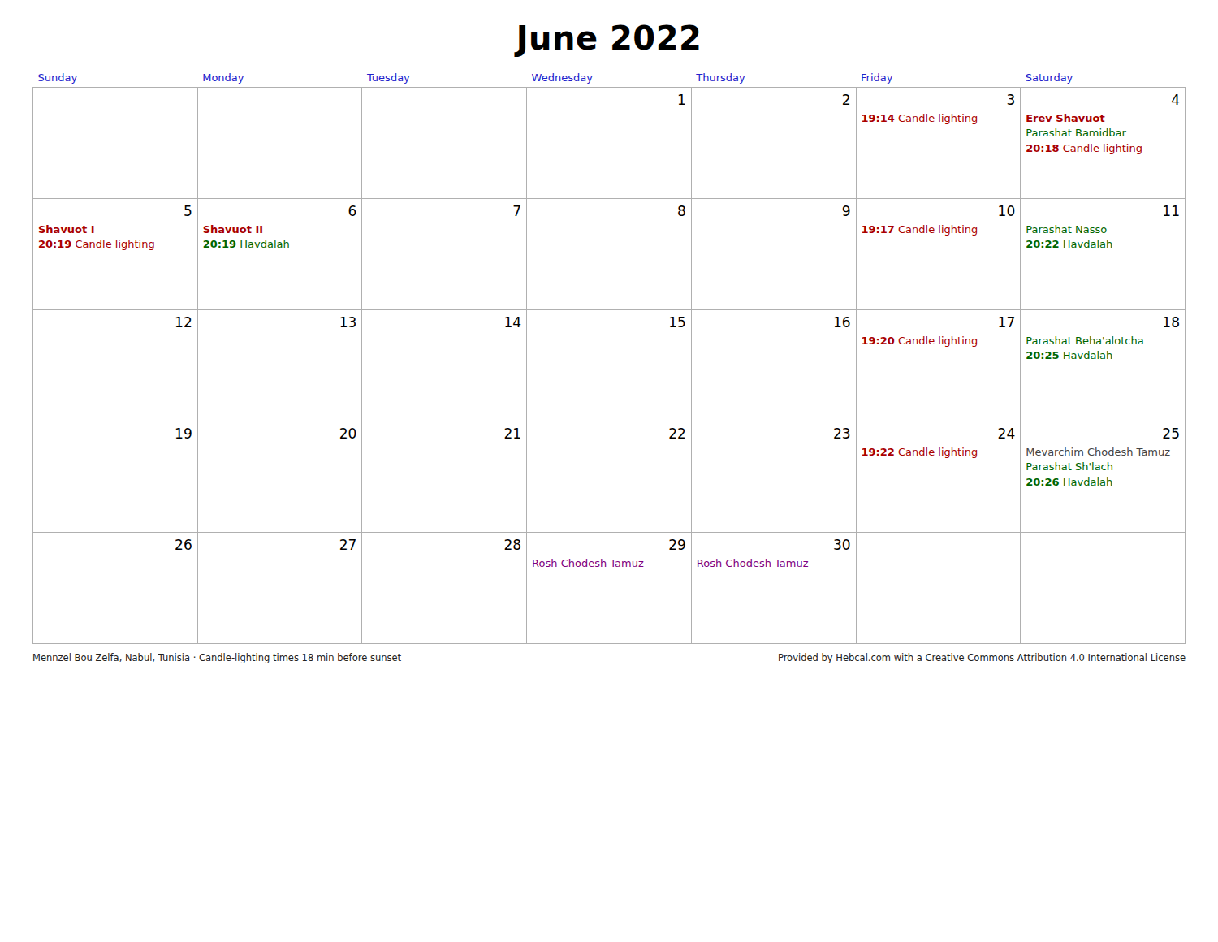June 2022
| Sunday | Monday | Tuesday | Wednesday | Thursday | Friday | Saturday |
| --- | --- | --- | --- | --- | --- | --- |
| | | | 1 | 2 | 3 19:14 Candle lighting | 4 Erev Shavuot Parashat Bamidbar 20:18 Candle lighting |
| 5 Shavuot I 20:19 Candle lighting | 6 Shavuot II 20:19 Havdalah | 7 | 8 | 9 | 10 19:17 Candle lighting | 11 Parashat Nasso 20:22 Havdalah |
| 12 | 13 | 14 | 15 | 16 | 17 19:20 Candle lighting | 18 Parashat Beha'alotcha 20:25 Havdalah |
| 19 | 20 | 21 | 22 | 23 | 24 19:22 Candle lighting | 25 Mevarchim Chodesh Tamuz Parashat Sh'lach 20:26 Havdalah |
| 26 | 27 | 28 | 29 Rosh Chodesh Tamuz | 30 Rosh Chodesh Tamuz | | |
Mennzel Bou Zelfa, Nabul, Tunisia · Candle-lighting times 18 min before sunset
Provided by Hebcal.com with a Creative Commons Attribution 4.0 International License